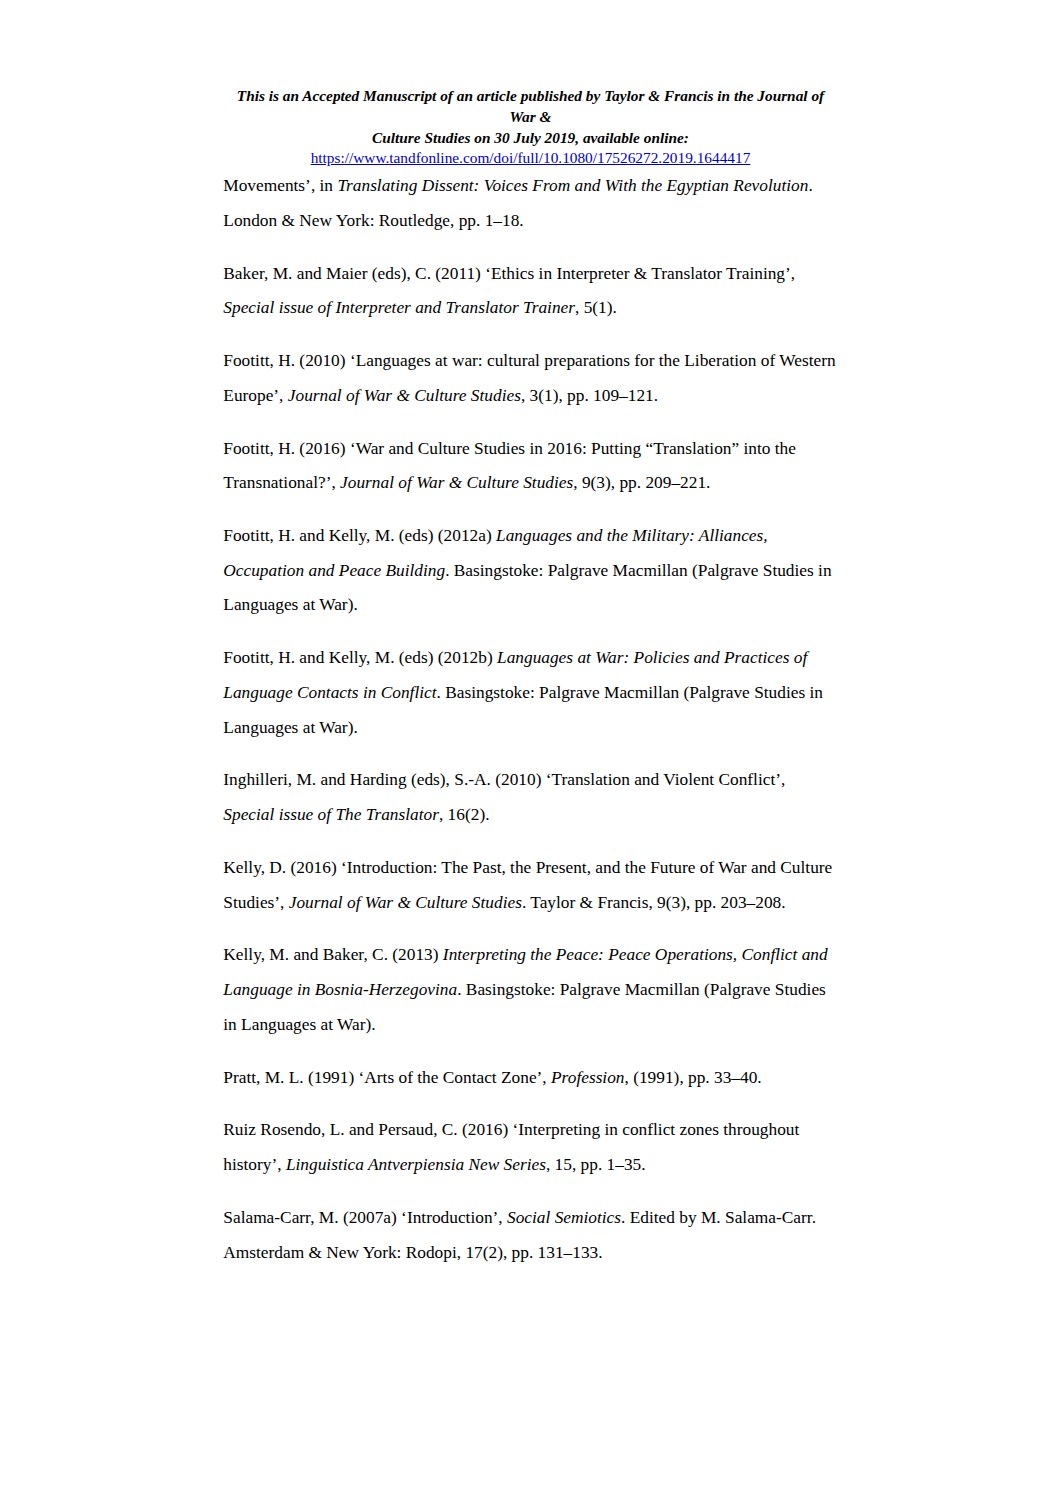This is an Accepted Manuscript of an article published by Taylor & Francis in the Journal of War &
Culture Studies on 30 July 2019, available online:
https://www.tandfonline.com/doi/full/10.1080/17526272.2019.1644417
Movements’, in Translating Dissent: Voices From and With the Egyptian Revolution. London & New York: Routledge, pp. 1–18.
Baker, M. and Maier (eds), C. (2011) ‘Ethics in Interpreter & Translator Training’, Special issue of Interpreter and Translator Trainer, 5(1).
Footitt, H. (2010) ‘Languages at war: cultural preparations for the Liberation of Western Europe’, Journal of War & Culture Studies, 3(1), pp. 109–121.
Footitt, H. (2016) ‘War and Culture Studies in 2016: Putting “Translation” into the Transnational?’, Journal of War & Culture Studies, 9(3), pp. 209–221.
Footitt, H. and Kelly, M. (eds) (2012a) Languages and the Military: Alliances, Occupation and Peace Building. Basingstoke: Palgrave Macmillan (Palgrave Studies in Languages at War).
Footitt, H. and Kelly, M. (eds) (2012b) Languages at War: Policies and Practices of Language Contacts in Conflict. Basingstoke: Palgrave Macmillan (Palgrave Studies in Languages at War).
Inghilleri, M. and Harding (eds), S.-A. (2010) ‘Translation and Violent Conflict’, Special issue of The Translator, 16(2).
Kelly, D. (2016) ‘Introduction: The Past, the Present, and the Future of War and Culture Studies’, Journal of War & Culture Studies. Taylor & Francis, 9(3), pp. 203–208.
Kelly, M. and Baker, C. (2013) Interpreting the Peace: Peace Operations, Conflict and Language in Bosnia-Herzegovina. Basingstoke: Palgrave Macmillan (Palgrave Studies in Languages at War).
Pratt, M. L. (1991) ‘Arts of the Contact Zone’, Profession, (1991), pp. 33–40.
Ruiz Rosendo, L. and Persaud, C. (2016) ‘Interpreting in conflict zones throughout history’, Linguistica Antverpiensia New Series, 15, pp. 1–35.
Salama-Carr, M. (2007a) ‘Introduction’, Social Semiotics. Edited by M. Salama-Carr. Amsterdam & New York: Rodopi, 17(2), pp. 131–133.